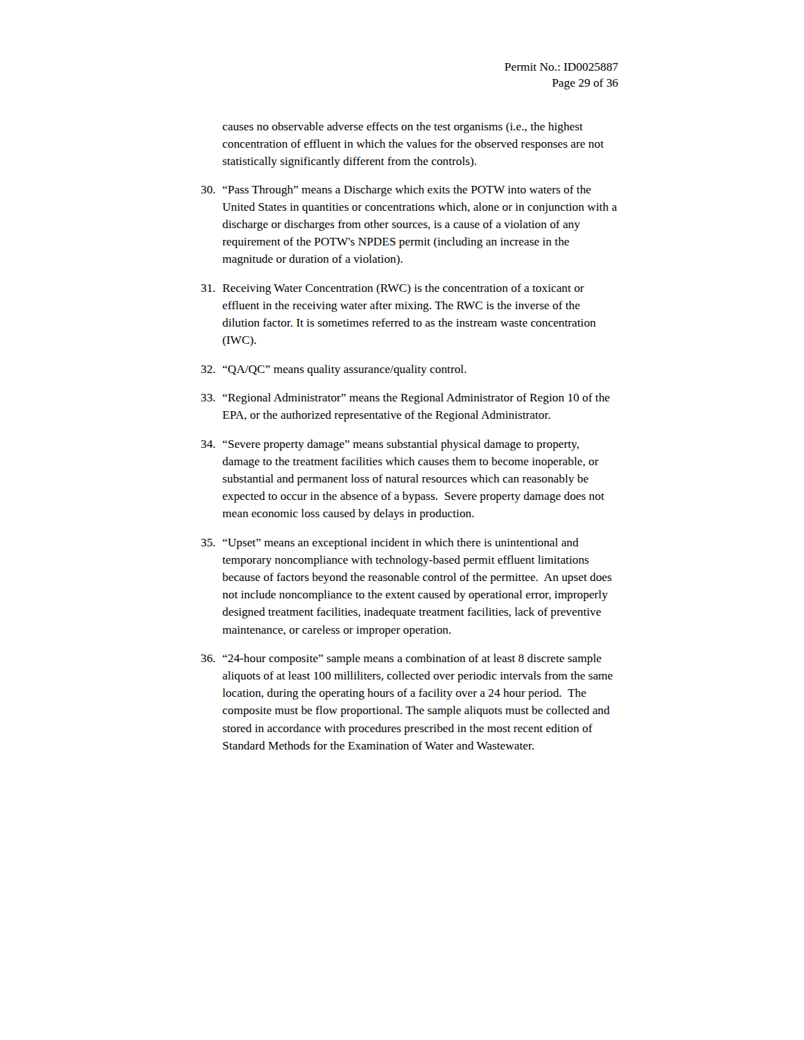Permit No.: ID0025887
Page 29 of 36
causes no observable adverse effects on the test organisms (i.e., the highest concentration of effluent in which the values for the observed responses are not statistically significantly different from the controls).
30. “Pass Through” means a Discharge which exits the POTW into waters of the United States in quantities or concentrations which, alone or in conjunction with a discharge or discharges from other sources, is a cause of a violation of any requirement of the POTW's NPDES permit (including an increase in the magnitude or duration of a violation).
31. Receiving Water Concentration (RWC) is the concentration of a toxicant or effluent in the receiving water after mixing. The RWC is the inverse of the dilution factor. It is sometimes referred to as the instream waste concentration (IWC).
32. “QA/QC” means quality assurance/quality control.
33. “Regional Administrator” means the Regional Administrator of Region 10 of the EPA, or the authorized representative of the Regional Administrator.
34. “Severe property damage” means substantial physical damage to property, damage to the treatment facilities which causes them to become inoperable, or substantial and permanent loss of natural resources which can reasonably be expected to occur in the absence of a bypass. Severe property damage does not mean economic loss caused by delays in production.
35. “Upset” means an exceptional incident in which there is unintentional and temporary noncompliance with technology-based permit effluent limitations because of factors beyond the reasonable control of the permittee. An upset does not include noncompliance to the extent caused by operational error, improperly designed treatment facilities, inadequate treatment facilities, lack of preventive maintenance, or careless or improper operation.
36. “24-hour composite” sample means a combination of at least 8 discrete sample aliquots of at least 100 milliliters, collected over periodic intervals from the same location, during the operating hours of a facility over a 24 hour period. The composite must be flow proportional. The sample aliquots must be collected and stored in accordance with procedures prescribed in the most recent edition of Standard Methods for the Examination of Water and Wastewater.